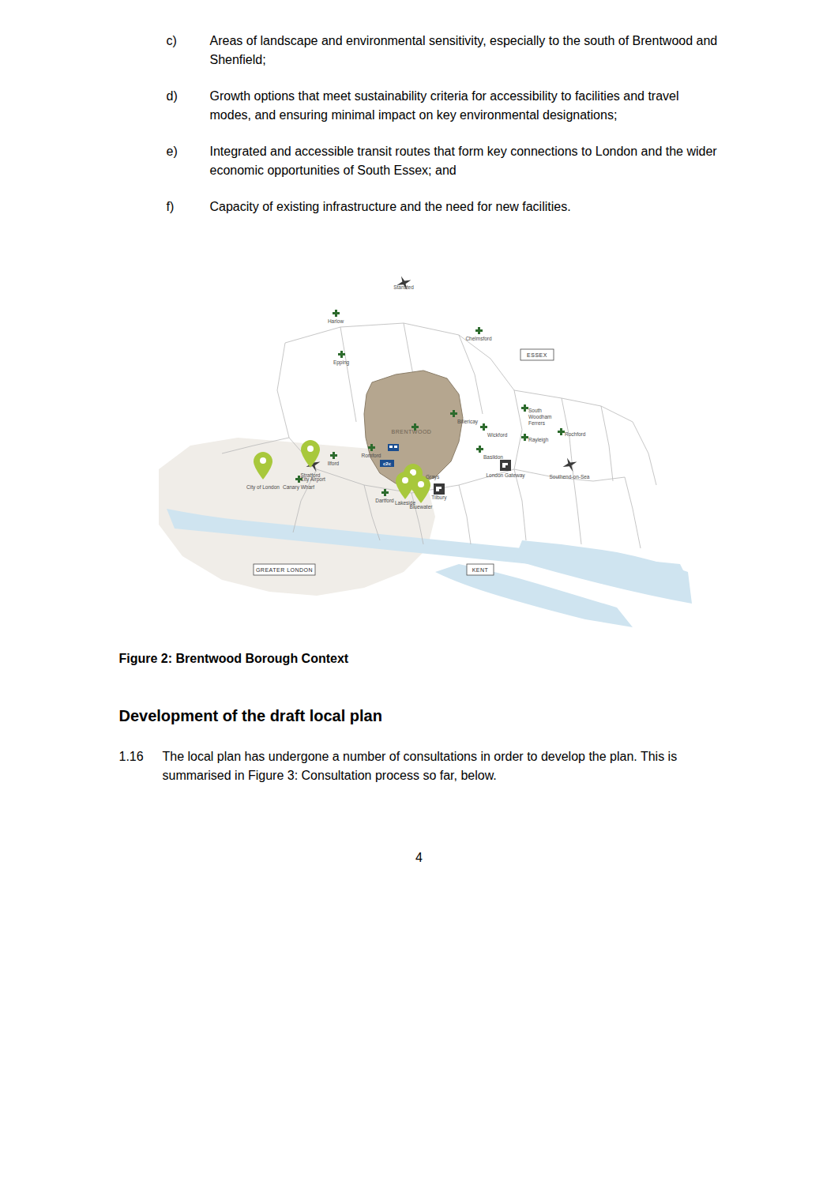c) Areas of landscape and environmental sensitivity, especially to the south of Brentwood and Shenfield;
d) Growth options that meet sustainability criteria for accessibility to facilities and travel modes, and ensuring minimal impact on key environmental designations;
e) Integrated and accessible transit routes that form key connections to London and the wider economic opportunities of South Essex; and
f) Capacity of existing infrastructure and the need for new facilities.
BRENTWOOD c2c Stansted Harlow Chelmsford Epping Billericay South Woodham Ferrers Wickford Rayleigh Rochford Basildon Romford Ilford Stratford City of London City Airport Canary Wharf Grays Lakeside Bluewater Dartford Tilbury London Gateway Southend-on-Sea ESSEX GREATER LONDON KENT
Figure 2: Brentwood Borough Context
Development of the draft local plan
1.16 The local plan has undergone a number of consultations in order to develop the plan. This is summarised in Figure 3: Consultation process so far, below.
4